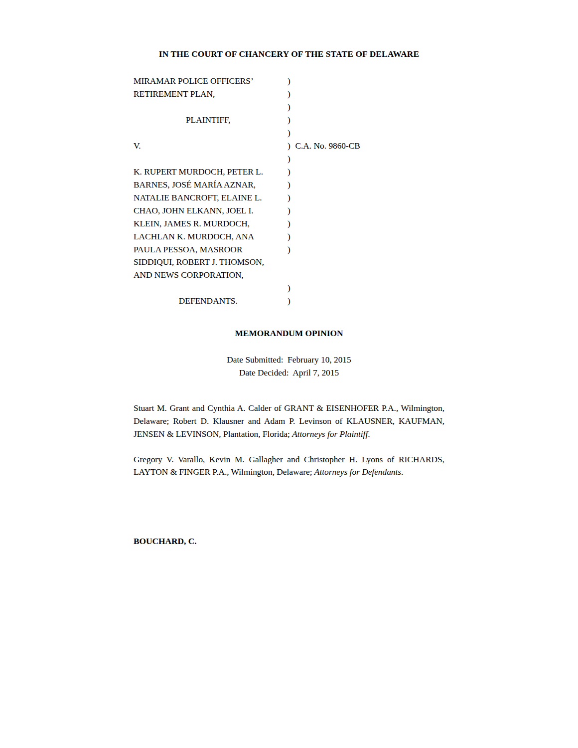In the Court of Chancery of the State of Delaware
| Miramar Police Officers’ Retirement Plan, | ) ) | |
| | ) | |
| Plaintiff, | ) | |
| | ) | |
| v. | ) | C.A. No. 9860-CB |
| | ) | |
| K. Rupert Murdoch, Peter L. Barnes, José María Aznar, Natalie Bancroft, Elaine L. Chao, John Elkann, Joel I. Klein, James R. Murdoch, Lachlan K. Murdoch, Ana Paula Pessoa, Masroor Siddiqui, Robert J. Thomson, and News Corporation, | ) ) ) ) ) ) ) | |
| | ) | |
| Defendants. | ) | |
Memorandum Opinion
Date Submitted: February 10, 2015
Date Decided: April 7, 2015
Stuart M. Grant and Cynthia A. Calder of GRANT & EISENHOFER P.A., Wilmington, Delaware; Robert D. Klausner and Adam P. Levinson of KLAUSNER, KAUFMAN, JENSEN & LEVINSON, Plantation, Florida; Attorneys for Plaintiff.
Gregory V. Varallo, Kevin M. Gallagher and Christopher H. Lyons of RICHARDS, LAYTON & FINGER P.A., Wilmington, Delaware; Attorneys for Defendants.
Bouchard, C.